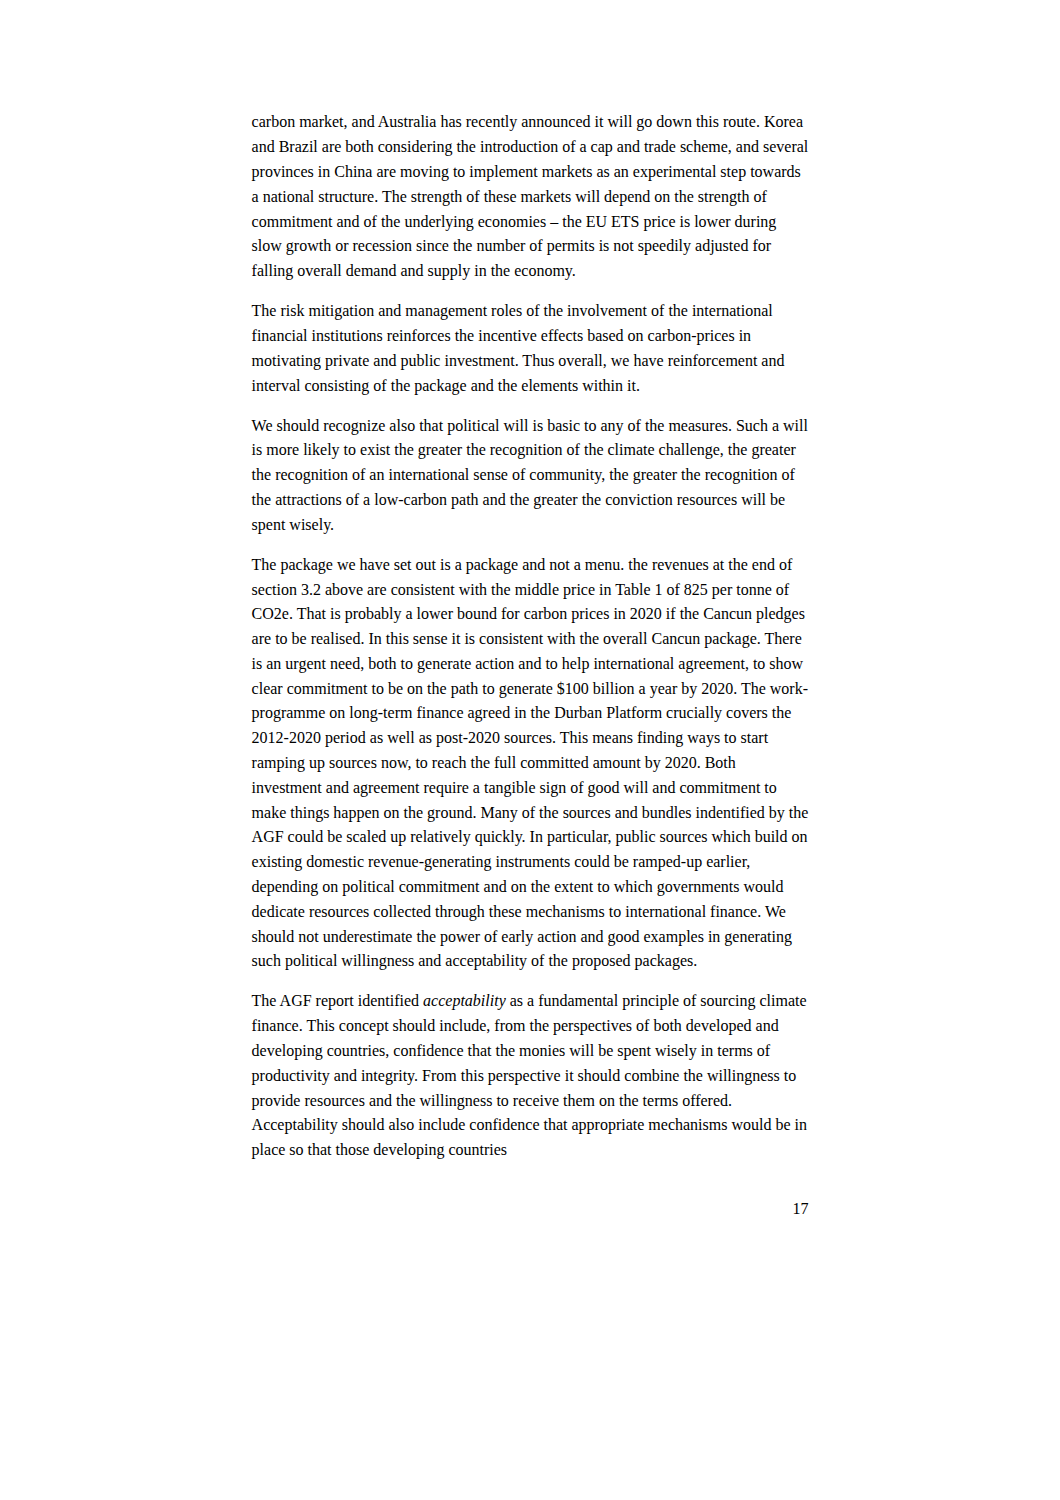carbon market, and Australia has recently announced it will go down this route. Korea and Brazil are both considering the introduction of a cap and trade scheme, and several provinces in China are moving to implement markets as an experimental step towards a national structure. The strength of these markets will depend on the strength of commitment and of the underlying economies – the EU ETS price is lower during slow growth or recession since the number of permits is not speedily adjusted for falling overall demand and supply in the economy.
The risk mitigation and management roles of the involvement of the international financial institutions reinforces the incentive effects based on carbon-prices in motivating private and public investment. Thus overall, we have reinforcement and interval consisting of the package and the elements within it.
We should recognize also that political will is basic to any of the measures. Such a will is more likely to exist the greater the recognition of the climate challenge, the greater the recognition of an international sense of community, the greater the recognition of the attractions of a low-carbon path and the greater the conviction resources will be spent wisely.
The package we have set out is a package and not a menu. the revenues at the end of section 3.2 above are consistent with the middle price in Table 1 of 825 per tonne of CO2e. That is probably a lower bound for carbon prices in 2020 if the Cancun pledges are to be realised. In this sense it is consistent with the overall Cancun package. There is an urgent need, both to generate action and to help international agreement, to show clear commitment to be on the path to generate $100 billion a year by 2020. The work-programme on long-term finance agreed in the Durban Platform crucially covers the 2012-2020 period as well as post-2020 sources. This means finding ways to start ramping up sources now, to reach the full committed amount by 2020. Both investment and agreement require a tangible sign of good will and commitment to make things happen on the ground. Many of the sources and bundles indentified by the AGF could be scaled up relatively quickly. In particular, public sources which build on existing domestic revenue-generating instruments could be ramped-up earlier, depending on political commitment and on the extent to which governments would dedicate resources collected through these mechanisms to international finance. We should not underestimate the power of early action and good examples in generating such political willingness and acceptability of the proposed packages.
The AGF report identified acceptability as a fundamental principle of sourcing climate finance. This concept should include, from the perspectives of both developed and developing countries, confidence that the monies will be spent wisely in terms of productivity and integrity. From this perspective it should combine the willingness to provide resources and the willingness to receive them on the terms offered. Acceptability should also include confidence that appropriate mechanisms would be in place so that those developing countries
17